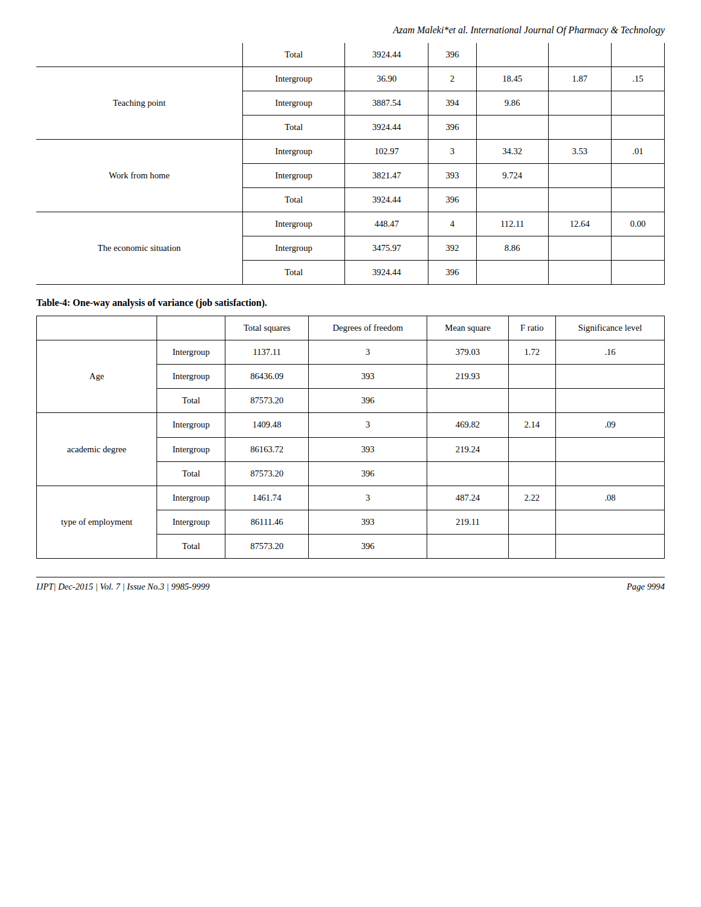Azam Maleki*et al. International Journal Of Pharmacy & Technology
| | Total | 3924.44 | 396 | | | |
| Teaching point | Intergroup | 36.90 | 2 | 18.45 | 1.87 | .15 |
| Intergroup | 3887.54 | 394 | 9.86 | | |
| Total | 3924.44 | 396 | | | |
| Work from home | Intergroup | 102.97 | 3 | 34.32 | 3.53 | .01 |
| Intergroup | 3821.47 | 393 | 9.724 | | |
| Total | 3924.44 | 396 | | | |
| The economic situation | Intergroup | 448.47 | 4 | 112.11 | 12.64 | 0.00 |
| Intergroup | 3475.97 | 392 | 8.86 | | |
| Total | 3924.44 | 396 | | | |
Table-4: One-way analysis of variance (job satisfaction).
| | | Total squares | Degrees of freedom | Mean square | F ratio | Significance level |
| Age | Intergroup | 1137.11 | 3 | 379.03 | 1.72 | .16 |
| Intergroup | 86436.09 | 393 | 219.93 | | |
| Total | 87573.20 | 396 | | | |
| academic degree | Intergroup | 1409.48 | 3 | 469.82 | 2.14 | .09 |
| Intergroup | 86163.72 | 393 | 219.24 | | |
| Total | 87573.20 | 396 | | | |
| type of employment | Intergroup | 1461.74 | 3 | 487.24 | 2.22 | .08 |
| Intergroup | 86111.46 | 393 | 219.11 | | |
| Total | 87573.20 | 396 | | | |
IJPT| Dec-2015 | Vol. 7 | Issue No.3 | 9985-9999 Page 9994